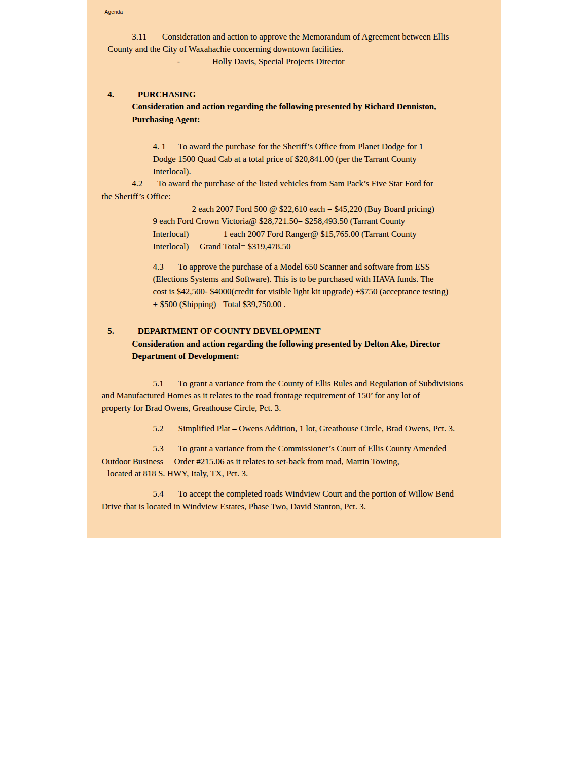Agenda
3.11 Consideration and action to approve the Memorandum of Agreement between Ellis
County and the City of Waxahachie concerning downtown facilities.
-Holly Davis, Special Projects Director
4. PURCHASING
Consideration and action regarding the following presented by Richard Denniston,
Purchasing Agent:
4. 1 To award the purchase for the Sheriff’s Office from Planet Dodge for 1
Dodge 1500 Quad Cab at a total price of $20,841.00 (per the Tarrant County
Interlocal).
4.2 To award the purchase of the listed vehicles from Sam Pack’s Five Star Ford for
the Sheriff’s Office:
2 each 2007 Ford 500 @ $22,610 each = $45,220 (Buy Board pricing)
9 each Ford Crown Victoria@ $28,721.50= $258,493.50 (Tarrant County
Interlocal) 1 each 2007 Ford Ranger@ $15,765.00 (Tarrant County
Interlocal) Grand Total= $319,478.50
4.3 To approve the purchase of a Model 650 Scanner and software from ESS
(Elections Systems and Software). This is to be purchased with HAVA funds. The
cost is $42,500- $4000(credit for visible light kit upgrade) +$750 (acceptance testing)
+ $500 (Shipping)= Total $39,750.00 .
5. DEPARTMENT OF COUNTY DEVELOPMENT
Consideration and action regarding the following presented by Delton Ake, Director
Department of Development:
5.1 To grant a variance from the County of Ellis Rules and Regulation of Subdivisions
and Manufactured Homes as it relates to the road frontage requirement of 150’ for any lot of
property for Brad Owens, Greathouse Circle, Pct. 3.
5.2 Simplified Plat – Owens Addition, 1 lot, Greathouse Circle, Brad Owens, Pct. 3.
5.3 To grant a variance from the Commissioner’s Court of Ellis County Amended
Outdoor Business Order #215.06 as it relates to set-back from road, Martin Towing,
located at 818 S. HWY, Italy, TX, Pct. 3.
5.4 To accept the completed roads Windview Court and the portion of Willow Bend
Drive that is located in Windview Estates, Phase Two, David Stanton, Pct. 3.